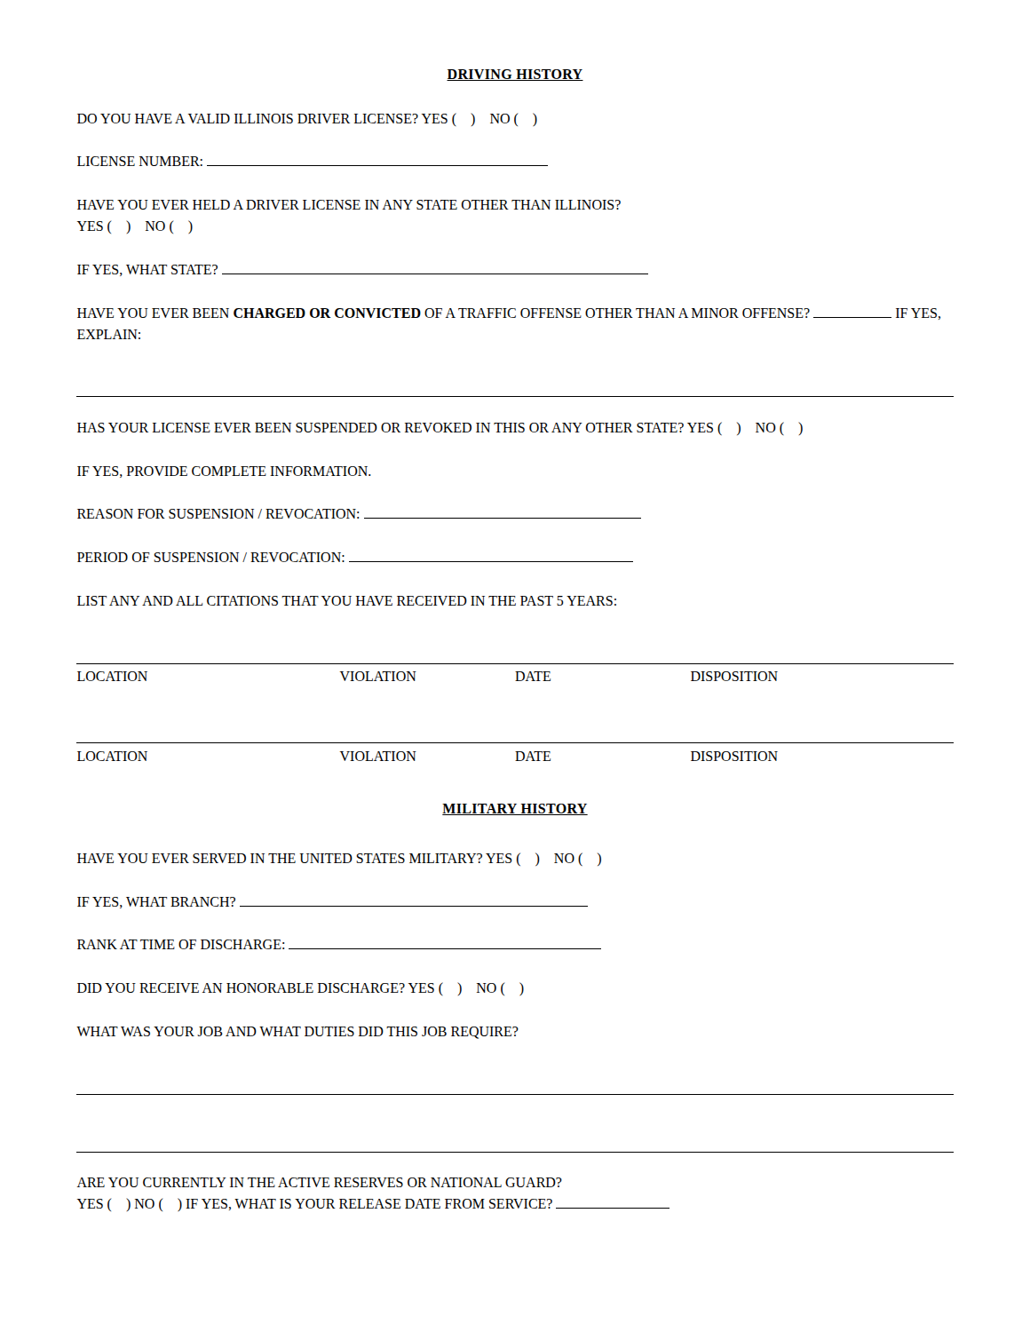DRIVING HISTORY
DO YOU HAVE A VALID ILLINOIS DRIVER LICENSE? YES ( ) NO ( )
LICENSE NUMBER:
HAVE YOU EVER HELD A DRIVER LICENSE IN ANY STATE OTHER THAN ILLINOIS?
YES ( ) NO ( )
IF YES, WHAT STATE?
HAVE YOU EVER BEEN CHARGED OR CONVICTED OF A TRAFFIC OFFENSE OTHER THAN A MINOR OFFENSE? IF YES, EXPLAIN:
HAS YOUR LICENSE EVER BEEN SUSPENDED OR REVOKED IN THIS OR ANY OTHER STATE? YES ( ) NO ( )
IF YES, PROVIDE COMPLETE INFORMATION.
REASON FOR SUSPENSION / REVOCATION:
PERIOD OF SUSPENSION / REVOCATION:
LIST ANY AND ALL CITATIONS THAT YOU HAVE RECEIVED IN THE PAST 5 YEARS:
LOCATION VIOLATION DATE DISPOSITION
LOCATION VIOLATION DATE DISPOSITION
MILITARY HISTORY
HAVE YOU EVER SERVED IN THE UNITED STATES MILITARY? YES ( ) NO ( )
IF YES, WHAT BRANCH?
RANK AT TIME OF DISCHARGE:
DID YOU RECEIVE AN HONORABLE DISCHARGE? YES ( ) NO ( )
WHAT WAS YOUR JOB AND WHAT DUTIES DID THIS JOB REQUIRE?
ARE YOU CURRENTLY IN THE ACTIVE RESERVES OR NATIONAL GUARD?
YES ( ) NO ( ) IF YES, WHAT IS YOUR RELEASE DATE FROM SERVICE?